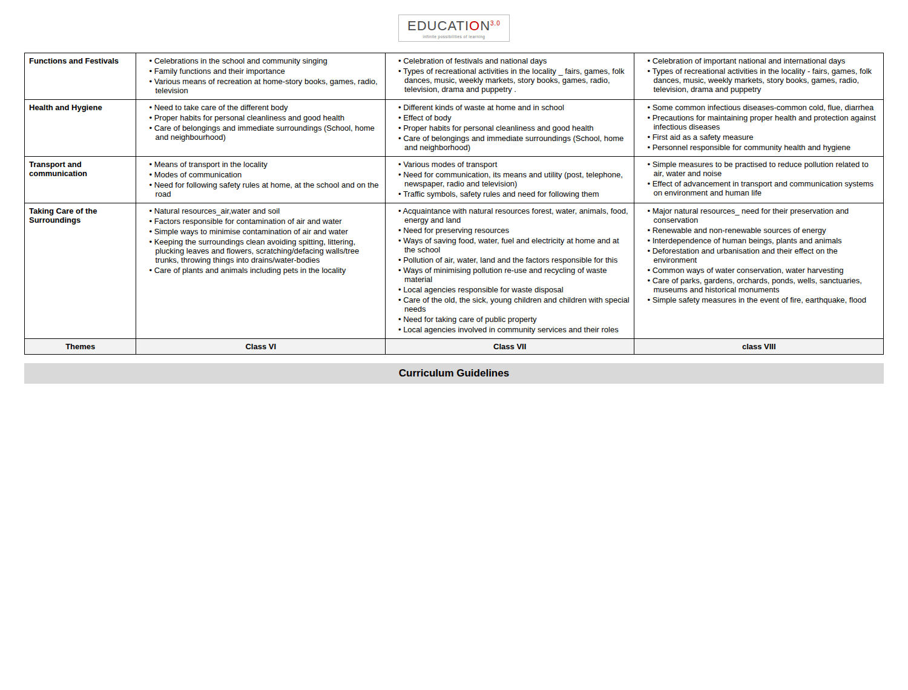EDUCATION3.0
infinite possibilities of learning
| Functions and Festivals | Celebrations in the school and community singing Family functions and their importance Various means of recreation at home-story books, games, radio, television | Celebration of festivals and national days Types of recreational activities in the locality _ fairs, games, folk dances, music, weekly markets, story books, games, radio, television, drama and puppetry . | Celebration of important national and international days Types of recreational activities in the locality - fairs, games, folk dances, music, weekly markets, story books, games, radio, television, drama and puppetry |
| Health and Hygiene | Need to take care of the different body Proper habits for personal cleanliness and good health Care of belongings and immediate surroundings (School, home and neighbourhood) | Different kinds of waste at home and in school Effect of body Proper habits for personal cleanliness and good health Care of belongings and immediate surroundings (School, home and neighborhood) | Some common infectious diseases-common cold, flue, diarrhea Precautions for maintaining proper health and protection against infectious diseases First aid as a safety measure Personnel responsible for community health and hygiene |
| Transport and communication | Means of transport in the locality Modes of communication Need for following safety rules at home, at the school and on the road | Various modes of transport Need for communication, its means and utility (post, telephone, newspaper, radio and television) Traffic symbols, safety rules and need for following them | Simple measures to be practised to reduce pollution related to air, water and noise Effect of advancement in transport and communication systems on environment and human life |
| Taking Care of the Surroundings | Natural resources_air,water and soil Factors responsible for contamination of air and water Simple ways to minimise contamination of air and water Keeping the surroundings clean avoiding spitting, littering, plucking leaves and flowers, scratching/defacing walls/tree trunks, throwing things into drains/water-bodies Care of plants and animals including pets in the locality | Acquaintance with natural resources forest, water, animals, food, energy and land Need for preserving resources Ways of saving food, water, fuel and electricity at home and at the school Pollution of air, water, land and the factors responsible for this Ways of minimising pollution re-use and recycling of waste material Local agencies responsible for waste disposal Care of the old, the sick, young children and children with special needs Need for taking care of public property Local agencies involved in community services and their roles | Major natural resources_ need for their preservation and conservation Renewable and non-renewable sources of energy Interdependence of human beings, plants and animals Deforestation and urbanisation and their effect on the environment Common ways of water conservation, water harvesting Care of parks, gardens, orchards, ponds, wells, sanctuaries, museums and historical monuments Simple safety measures in the event of fire, earthquake, flood |
| Themes | Class VI | Class VII | class VIII |
Curriculum Guidelines